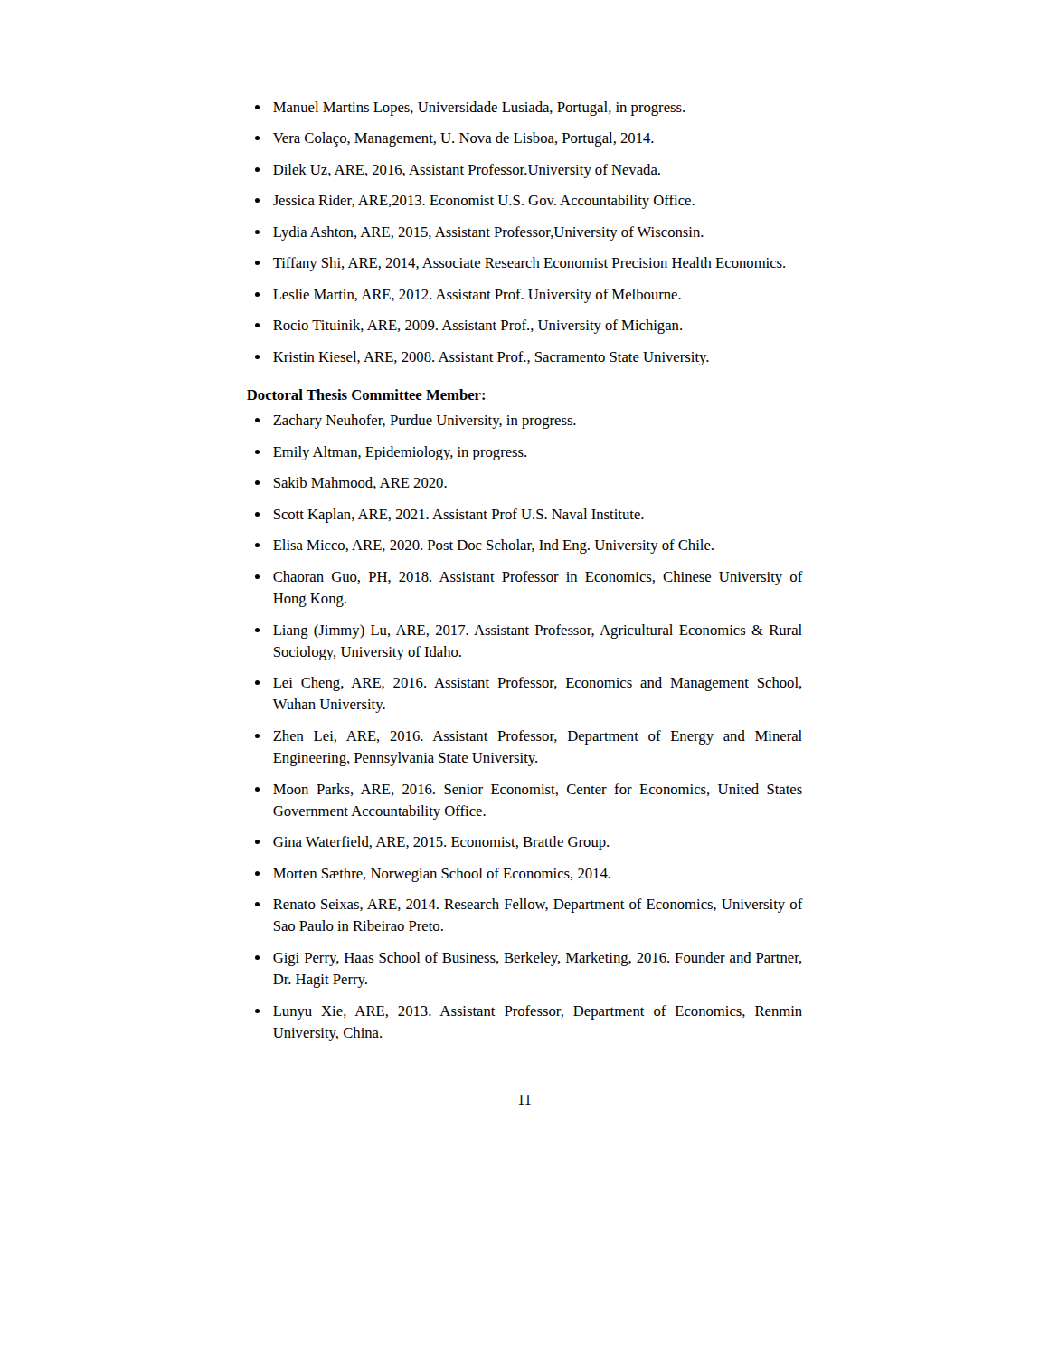Manuel Martins Lopes, Universidade Lusiada, Portugal, in progress.
Vera Colaço, Management, U. Nova de Lisboa, Portugal, 2014.
Dilek Uz, ARE, 2016, Assistant Professor.University of Nevada.
Jessica Rider, ARE,2013. Economist U.S. Gov. Accountability Office.
Lydia Ashton, ARE, 2015, Assistant Professor,University of Wisconsin.
Tiffany Shi, ARE, 2014, Associate Research Economist Precision Health Economics.
Leslie Martin, ARE, 2012. Assistant Prof. University of Melbourne.
Rocio Tituinik, ARE, 2009. Assistant Prof., University of Michigan.
Kristin Kiesel, ARE, 2008. Assistant Prof., Sacramento State University.
Doctoral Thesis Committee Member:
Zachary Neuhofer, Purdue University, in progress.
Emily Altman, Epidemiology, in progress.
Sakib Mahmood, ARE 2020.
Scott Kaplan, ARE, 2021. Assistant Prof U.S. Naval Institute.
Elisa Micco, ARE, 2020. Post Doc Scholar, Ind Eng. University of Chile.
Chaoran Guo, PH, 2018. Assistant Professor in Economics, Chinese University of Hong Kong.
Liang (Jimmy) Lu, ARE, 2017. Assistant Professor, Agricultural Economics & Rural Sociology, University of Idaho.
Lei Cheng, ARE, 2016. Assistant Professor, Economics and Management School, Wuhan University.
Zhen Lei, ARE, 2016. Assistant Professor, Department of Energy and Mineral Engineering, Pennsylvania State University.
Moon Parks, ARE, 2016. Senior Economist, Center for Economics, United States Government Accountability Office.
Gina Waterfield, ARE, 2015. Economist, Brattle Group.
Morten Sæthre, Norwegian School of Economics, 2014.
Renato Seixas, ARE, 2014. Research Fellow, Department of Economics, University of Sao Paulo in Ribeirao Preto.
Gigi Perry, Haas School of Business, Berkeley, Marketing, 2016. Founder and Partner, Dr. Hagit Perry.
Lunyu Xie, ARE, 2013. Assistant Professor, Department of Economics, Renmin University, China.
11